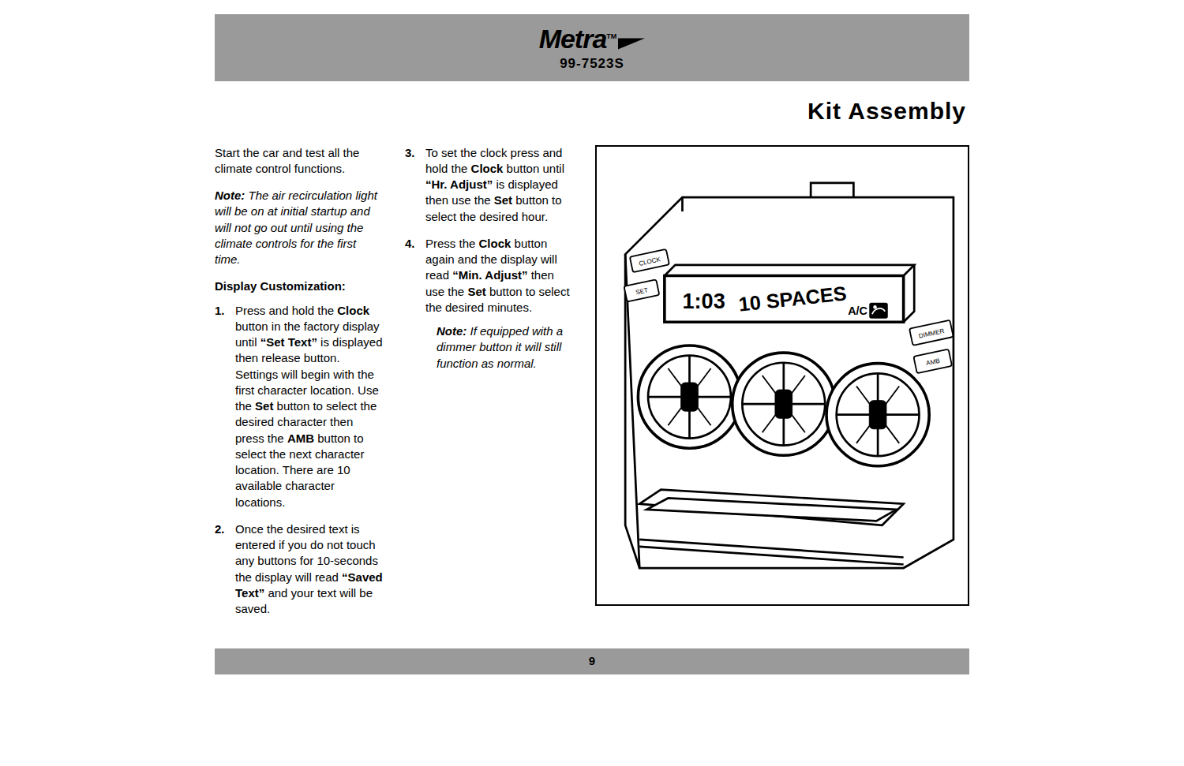MetraTM
99-7523S
Kit Assembly
Start the car and test all the climate control functions.
Note: The air recirculation light will be on at initial startup and will not go out until using the climate controls for the first time.
Display Customization:
Press and hold the Clock button in the factory display until “Set Text” is displayed then release button. Settings will begin with the first character location. Use the Set button to select the desired character then press the AMB button to select the next character location. There are 10 available character locations.
Once the desired text is entered if you do not touch any buttons for 10-seconds the display will read “Saved Text” and your text will be saved.
To set the clock press and hold the Clock button until “Hr. Adjust” is displayed then use the Set button to select the desired hour.
Press the Clock button again and the display will read “Min. Adjust” then use the Set button to select the desired minutes. Note: If equipped with a dimmer button it will still function as normal.
CLOCK SET 1:03 10 SPACES A/C DIMMER AMB
9